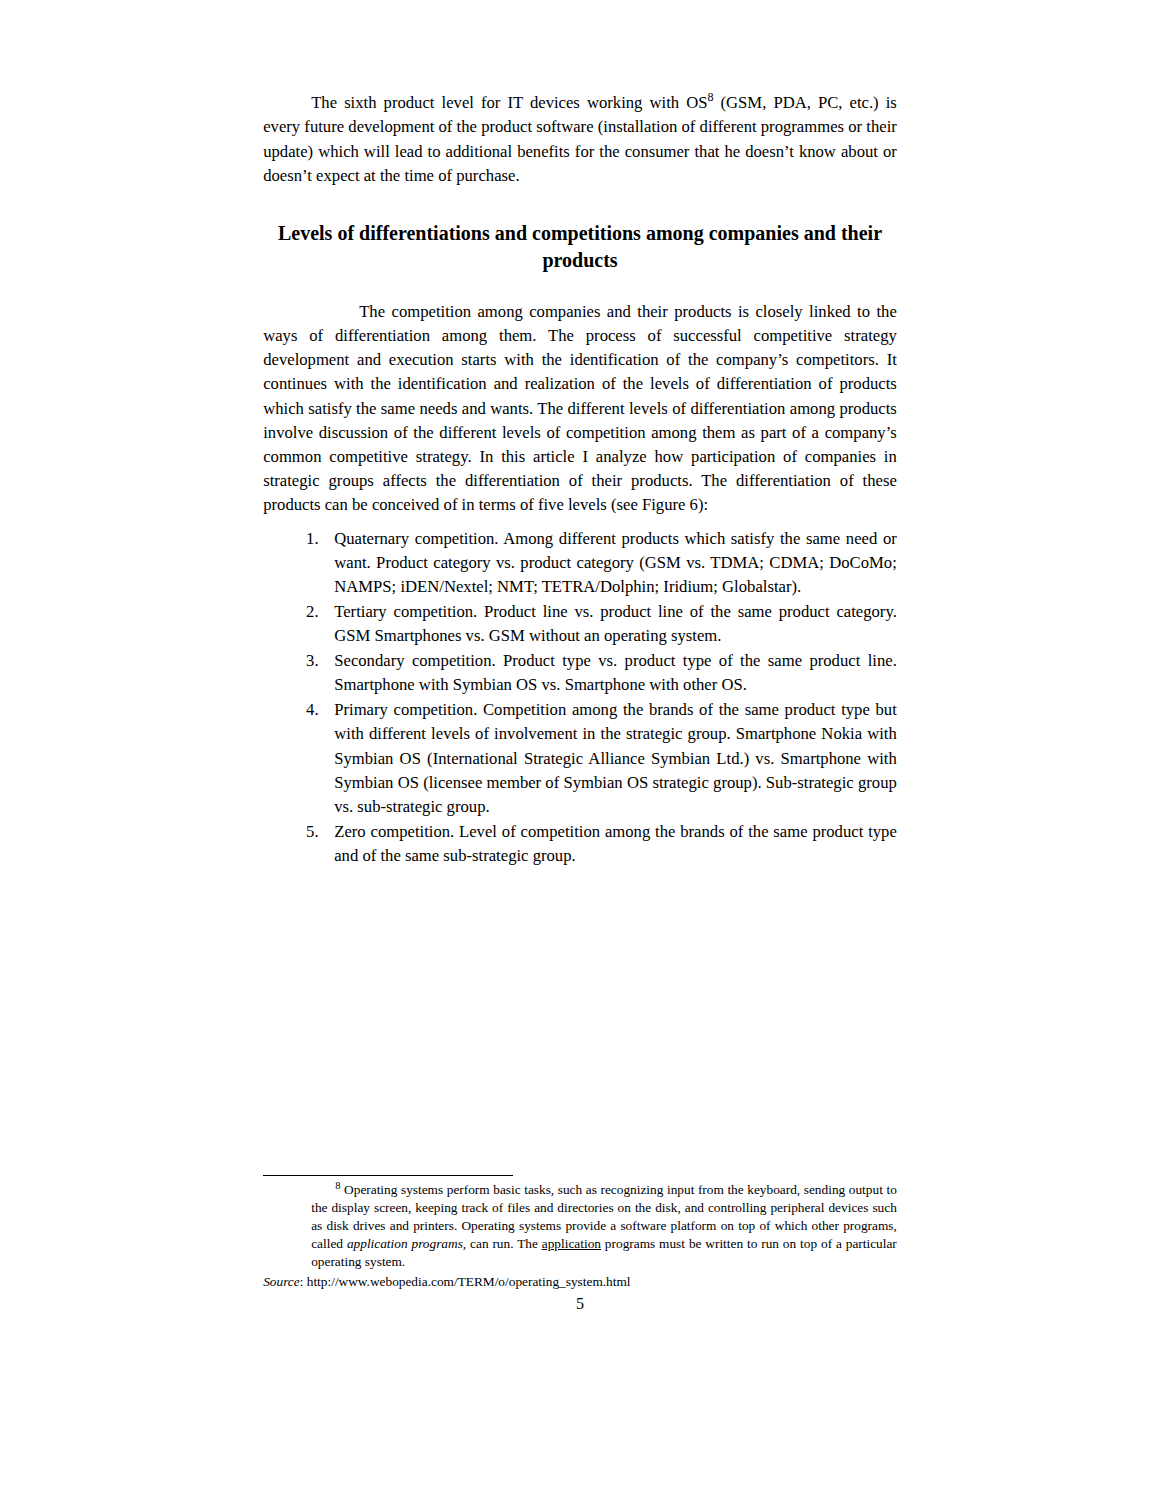The sixth product level for IT devices working with OS8 (GSM, PDA, PC, etc.) is every future development of the product software (installation of different programmes or their update) which will lead to additional benefits for the consumer that he doesn’t know about or doesn’t expect at the time of purchase.
Levels of differentiations and competitions among companies and their products
The competition among companies and their products is closely linked to the ways of differentiation among them. The process of successful competitive strategy development and execution starts with the identification of the company’s competitors. It continues with the identification and realization of the levels of differentiation of products which satisfy the same needs and wants. The different levels of differentiation among products involve discussion of the different levels of competition among them as part of a company’s common competitive strategy. In this article I analyze how participation of companies in strategic groups affects the differentiation of their products. The differentiation of these products can be conceived of in terms of five levels (see Figure 6):
Quaternary competition. Among different products which satisfy the same need or want. Product category vs. product category (GSM vs. TDMA; CDMA; DoCoMo; NAMPS; iDEN/Nextel; NMT; TETRA/Dolphin; Iridium; Globalstar).
Tertiary competition. Product line vs. product line of the same product category. GSM Smartphones vs. GSM without an operating system.
Secondary competition. Product type vs. product type of the same product line. Smartphone with Symbian OS vs. Smartphone with other OS.
Primary competition. Competition among the brands of the same product type but with different levels of involvement in the strategic group. Smartphone Nokia with Symbian OS (International Strategic Alliance Symbian Ltd.) vs. Smartphone with Symbian OS (licensee member of Symbian OS strategic group). Sub-strategic group vs. sub-strategic group.
Zero competition. Level of competition among the brands of the same product type and of the same sub-strategic group.
8 Operating systems perform basic tasks, such as recognizing input from the keyboard, sending output to the display screen, keeping track of files and directories on the disk, and controlling peripheral devices such as disk drives and printers. Operating systems provide a software platform on top of which other programs, called application programs, can run. The application programs must be written to run on top of a particular operating system.
Source: http://www.webopedia.com/TERM/o/operating_system.html
5